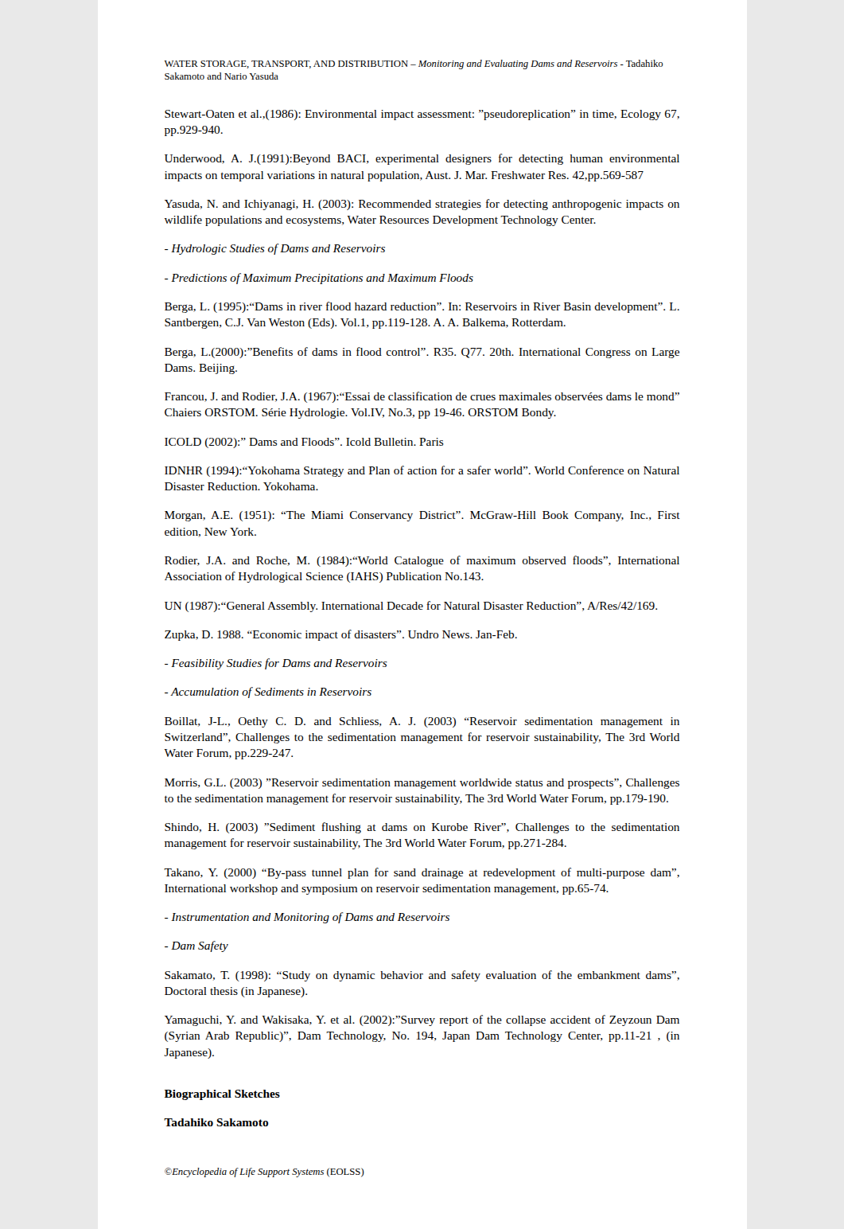Water Storage, Transport, and Distribution – Monitoring and Evaluating Dams and Reservoirs - Tadahiko Sakamoto and Nario Yasuda
Stewart-Oaten et al.,(1986): Environmental impact assessment: ”pseudoreplication” in time, Ecology 67, pp.929-940.
Underwood, A. J.(1991):Beyond BACI, experimental designers for detecting human environmental impacts on temporal variations in natural population, Aust. J. Mar. Freshwater Res. 42,pp.569-587
Yasuda, N. and Ichiyanagi, H. (2003): Recommended strategies for detecting anthropogenic impacts on wildlife populations and ecosystems, Water Resources Development Technology Center.
- Hydrologic Studies of Dams and Reservoirs
- Predictions of Maximum Precipitations and Maximum Floods
Berga, L. (1995):“Dams in river flood hazard reduction”. In: Reservoirs in River Basin development”. L. Santbergen, C.J. Van Weston (Eds). Vol.1, pp.119-128. A. A. Balkema, Rotterdam.
Berga, L.(2000):”Benefits of dams in flood control”. R35. Q77. 20th. International Congress on Large Dams. Beijing.
Francou, J. and Rodier, J.A. (1967):“Essai de classification de crues maximales observées dams le mond” Chaiers ORSTOM. Série Hydrologie. Vol.IV, No.3, pp 19-46. ORSTOM Bondy.
ICOLD (2002):” Dams and Floods”. Icold Bulletin. Paris
IDNHR (1994):“Yokohama Strategy and Plan of action for a safer world”. World Conference on Natural Disaster Reduction. Yokohama.
Morgan, A.E. (1951): “The Miami Conservancy District”. McGraw-Hill Book Company, Inc., First edition, New York.
Rodier, J.A. and Roche, M. (1984):“World Catalogue of maximum observed floods”, International Association of Hydrological Science (IAHS) Publication No.143.
UN (1987):“General Assembly. International Decade for Natural Disaster Reduction”, A/Res/42/169.
Zupka, D. 1988. “Economic impact of disasters”. Undro News. Jan-Feb.
- Feasibility Studies for Dams and Reservoirs
- Accumulation of Sediments in Reservoirs
Boillat, J-L., Oethy C. D. and Schliess, A. J. (2003) “Reservoir sedimentation management in Switzerland”, Challenges to the sedimentation management for reservoir sustainability, The 3rd World Water Forum, pp.229-247.
Morris, G.L. (2003) ”Reservoir sedimentation management worldwide status and prospects”, Challenges to the sedimentation management for reservoir sustainability, The 3rd World Water Forum, pp.179-190.
Shindo, H. (2003) ”Sediment flushing at dams on Kurobe River”, Challenges to the sedimentation management for reservoir sustainability, The 3rd World Water Forum, pp.271-284.
Takano, Y. (2000) “By-pass tunnel plan for sand drainage at redevelopment of multi-purpose dam”, International workshop and symposium on reservoir sedimentation management, pp.65-74.
- Instrumentation and Monitoring of Dams and Reservoirs
- Dam Safety
Sakamato, T. (1998): “Study on dynamic behavior and safety evaluation of the embankment dams”, Doctoral thesis (in Japanese).
Yamaguchi, Y. and Wakisaka, Y. et al. (2002):”Survey report of the collapse accident of Zeyzoun Dam (Syrian Arab Republic)”, Dam Technology, No. 194, Japan Dam Technology Center, pp.11-21 , (in Japanese).
Biographical Sketches
Tadahiko Sakamoto
©Encyclopedia of Life Support Systems (EOLSS)